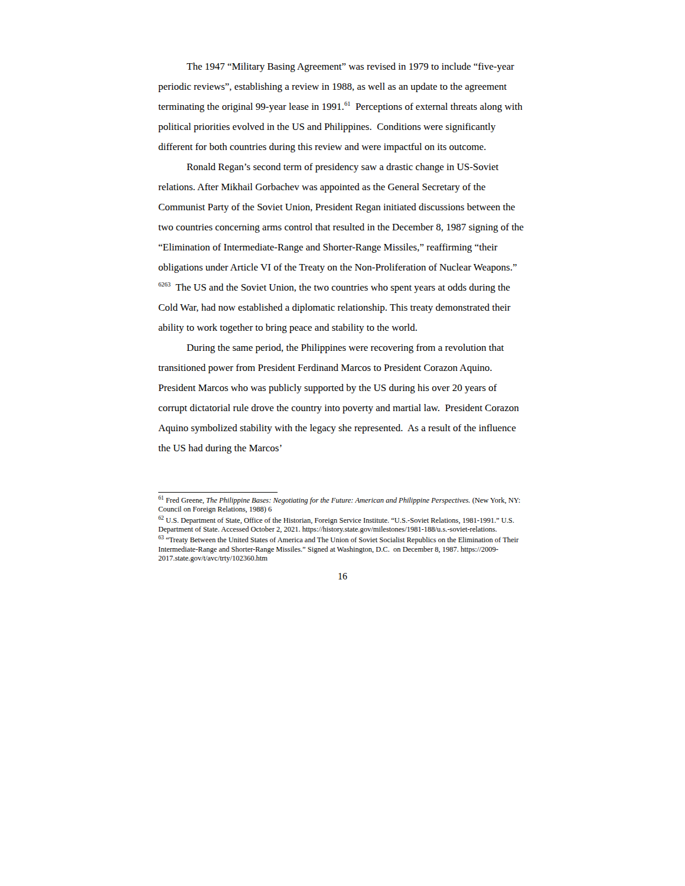The 1947 “Military Basing Agreement” was revised in 1979 to include “five-year periodic reviews”, establishing a review in 1988, as well as an update to the agreement terminating the original 99-year lease in 1991.61 Perceptions of external threats along with political priorities evolved in the US and Philippines. Conditions were significantly different for both countries during this review and were impactful on its outcome.
Ronald Regan’s second term of presidency saw a drastic change in US-Soviet relations. After Mikhail Gorbachev was appointed as the General Secretary of the Communist Party of the Soviet Union, President Regan initiated discussions between the two countries concerning arms control that resulted in the December 8, 1987 signing of the “Elimination of Intermediate-Range and Shorter-Range Missiles,” reaffirming “their obligations under Article VI of the Treaty on the Non-Proliferation of Nuclear Weapons.” 6263 The US and the Soviet Union, the two countries who spent years at odds during the Cold War, had now established a diplomatic relationship. This treaty demonstrated their ability to work together to bring peace and stability to the world.
During the same period, the Philippines were recovering from a revolution that transitioned power from President Ferdinand Marcos to President Corazon Aquino. President Marcos who was publicly supported by the US during his over 20 years of corrupt dictatorial rule drove the country into poverty and martial law. President Corazon Aquino symbolized stability with the legacy she represented. As a result of the influence the US had during the Marcos’
61 Fred Greene, The Philippine Bases: Negotiating for the Future: American and Philippine Perspectives. (New York, NY: Council on Foreign Relations, 1988) 6
62 U.S. Department of State, Office of the Historian, Foreign Service Institute. “U.S.-Soviet Relations, 1981-1991.” U.S. Department of State. Accessed October 2, 2021. https://history.state.gov/milestones/1981-188/u.s.-soviet-relations.
63 “Treaty Between the United States of America and The Union of Soviet Socialist Republics on the Elimination of Their Intermediate-Range and Shorter-Range Missiles.” Signed at Washington, D.C. on December 8, 1987. https://2009-2017.state.gov/t/avc/trty/102360.htm
16